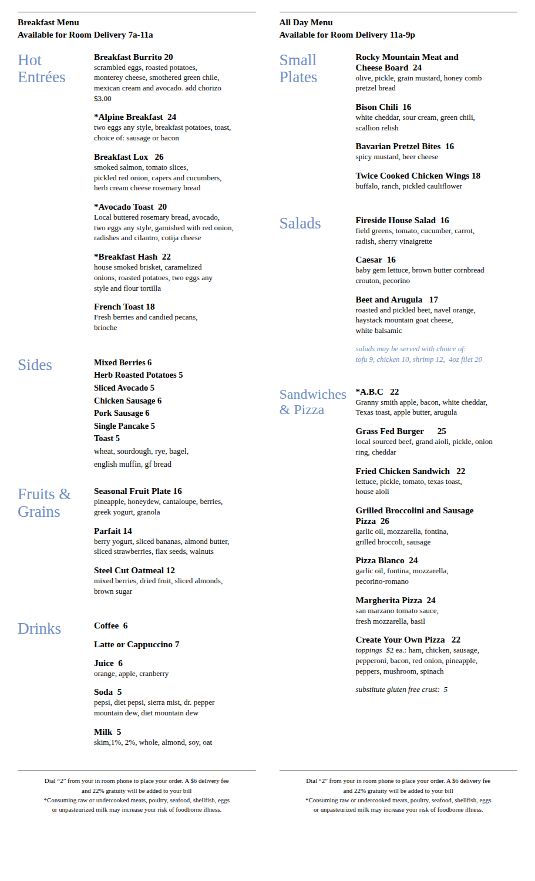Breakfast Menu
Available for Room Delivery 7a-11a
Hot
Entrées
Breakfast Burrito 20
scrambled eggs, roasted potatoes,
monterey cheese, smothered green chile,
mexican cream and avocado. add chorizo
$3.00
*Alpine Breakfast 24
two eggs any style, breakfast potatoes, toast,
choice of: sausage or bacon
Breakfast Lox 26
smoked salmon, tomato slices,
pickled red onion, capers and cucumbers,
herb cream cheese rosemary bread
*Avocado Toast 20
Local buttered rosemary bread, avocado,
two eggs any style, garnished with red onion,
radishes and cilantro, cotija cheese
*Breakfast Hash 22
house smoked brisket, caramelized
onions, roasted potatoes, two eggs any
style and flour tortilla
French Toast 18
Fresh berries and candied pecans,
brioche
Sides
Mixed Berries 6
Herb Roasted Potatoes 5
Sliced Avocado 5
Chicken Sausage 6
Pork Sausage 6
Single Pancake 5
Toast 5
wheat, sourdough, rye, bagel,
english muffin, gf bread
Fruits &
Grains
Seasonal Fruit Plate 16
pineapple, honeydew, cantaloupe, berries,
greek yogurt, granola
Parfait 14
berry yogurt, sliced bananas, almond butter,
sliced strawberries, flax seeds, walnuts
Steel Cut Oatmeal 12
mixed berries, dried fruit, sliced almonds,
brown sugar
Drinks
Coffee 6
Latte or Cappuccino 7
Juice 6
orange, apple, cranberry
Soda 5
pepsi, diet pepsi, sierra mist, dr. pepper
mountain dew, diet mountain dew
Milk 5
skim,1%, 2%, whole, almond, soy, oat
Dial “2” from your in room phone to place your order. A $6 delivery fee
and 22% gratuity will be added to your bill
*Consuming raw or undercooked meats, poultry, seafood, shellfish, eggs
or unpasteurized milk may increase your risk of foodborne illness.
All Day Menu
Available for Room Delivery 11a-9p
Small
Plates
Rocky Mountain Meat and
Cheese Board 24
olive, pickle, grain mustard, honey comb
pretzel bread
Bison Chili 16
white cheddar, sour cream, green chili,
scallion relish
Bavarian Pretzel Bites 16
spicy mustard, beer cheese
Twice Cooked Chicken Wings 18
buffalo, ranch, pickled cauliflower
Salads
Fireside House Salad 16
field greens, tomato, cucumber, carrot,
radish, sherry vinaigrette
Caesar 16
baby gem lettuce, brown butter cornbread
crouton, pecorino
Beet and Arugula 17
roasted and pickled beet, navel orange,
haystack mountain goat cheese,
white balsamic
salads may be served with choice of:
tofu 9, chicken 10, shrimp 12, 4oz filet 20
Sandwiches
& Pizza
*A.B.C 22
Granny smith apple, bacon, white cheddar,
Texas toast, apple butter, arugula
Grass Fed Burger 25
local sourced beef, grand aioli, pickle, onion
ring, cheddar
Fried Chicken Sandwich 22
lettuce, pickle, tomato, texas toast,
house aioli
Grilled Broccolini and Sausage
Pizza 26
garlic oil, mozzarella, fontina,
grilled broccoli, sausage
Pizza Blanco 24
garlic oil, fontina, mozzarella,
pecorino-romano
Margherita Pizza 24
san marzano tomato sauce,
fresh mozzarella, basil
Create Your Own Pizza 22
toppings $2 ea.: ham, chicken, sausage,
pepperoni, bacon, red onion, pineapple,
peppers, mushroom, spinach
substitute gluten free crust: 5
Dial “2” from your in room phone to place your order. A $6 delivery fee
and 22% gratuity will be added to your bill
*Consuming raw or undercooked meats, poultry, seafood, shellfish, eggs
or unpasteurized milk may increase your risk of foodborne illness.